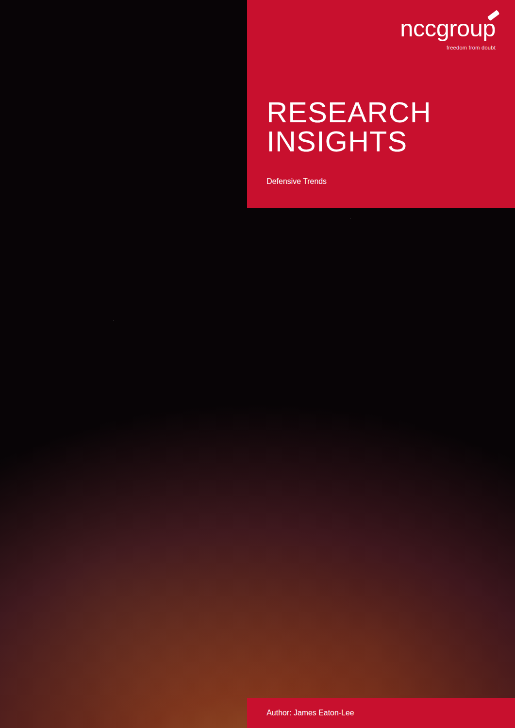nccgroup
freedom from doubt
Research Insights
Defensive Trends
Author: James Eaton-Lee